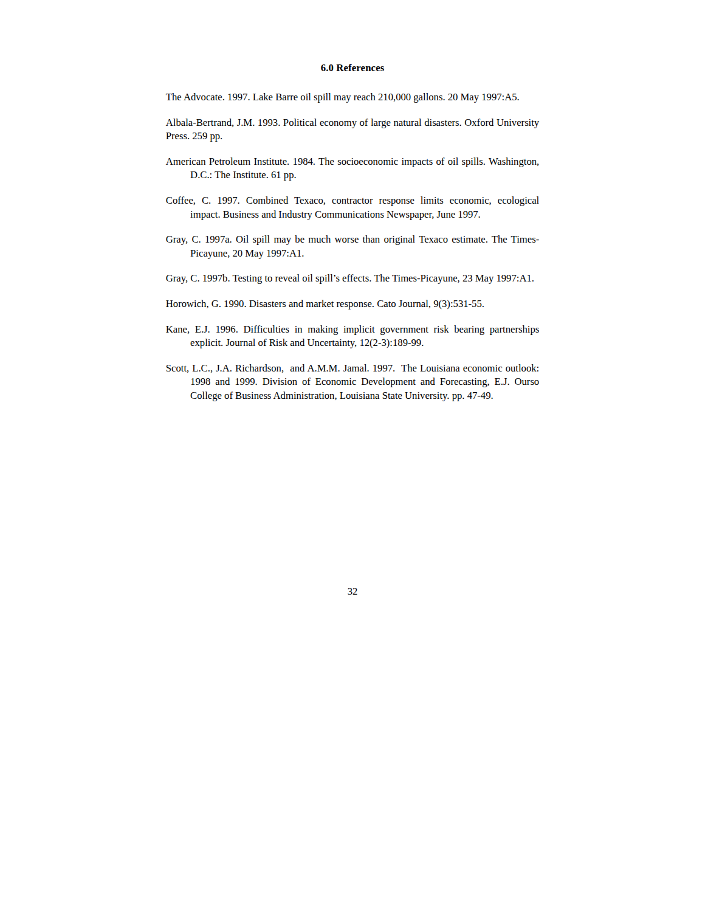6.0 References
The Advocate. 1997. Lake Barre oil spill may reach 210,000 gallons. 20 May 1997:A5.
Albala-Bertrand, J.M. 1993. Political economy of large natural disasters. Oxford University Press. 259 pp.
American Petroleum Institute. 1984. The socioeconomic impacts of oil spills. Washington, D.C.: The Institute. 61 pp.
Coffee, C. 1997. Combined Texaco, contractor response limits economic, ecological impact. Business and Industry Communications Newspaper, June 1997.
Gray, C. 1997a. Oil spill may be much worse than original Texaco estimate. The Times-Picayune, 20 May 1997:A1.
Gray, C. 1997b. Testing to reveal oil spill’s effects. The Times-Picayune, 23 May 1997:A1.
Horowich, G. 1990. Disasters and market response. Cato Journal, 9(3):531-55.
Kane, E.J. 1996. Difficulties in making implicit government risk bearing partnerships explicit. Journal of Risk and Uncertainty, 12(2-3):189-99.
Scott, L.C., J.A. Richardson, and A.M.M. Jamal. 1997. The Louisiana economic outlook: 1998 and 1999. Division of Economic Development and Forecasting, E.J. Ourso College of Business Administration, Louisiana State University. pp. 47-49.
32